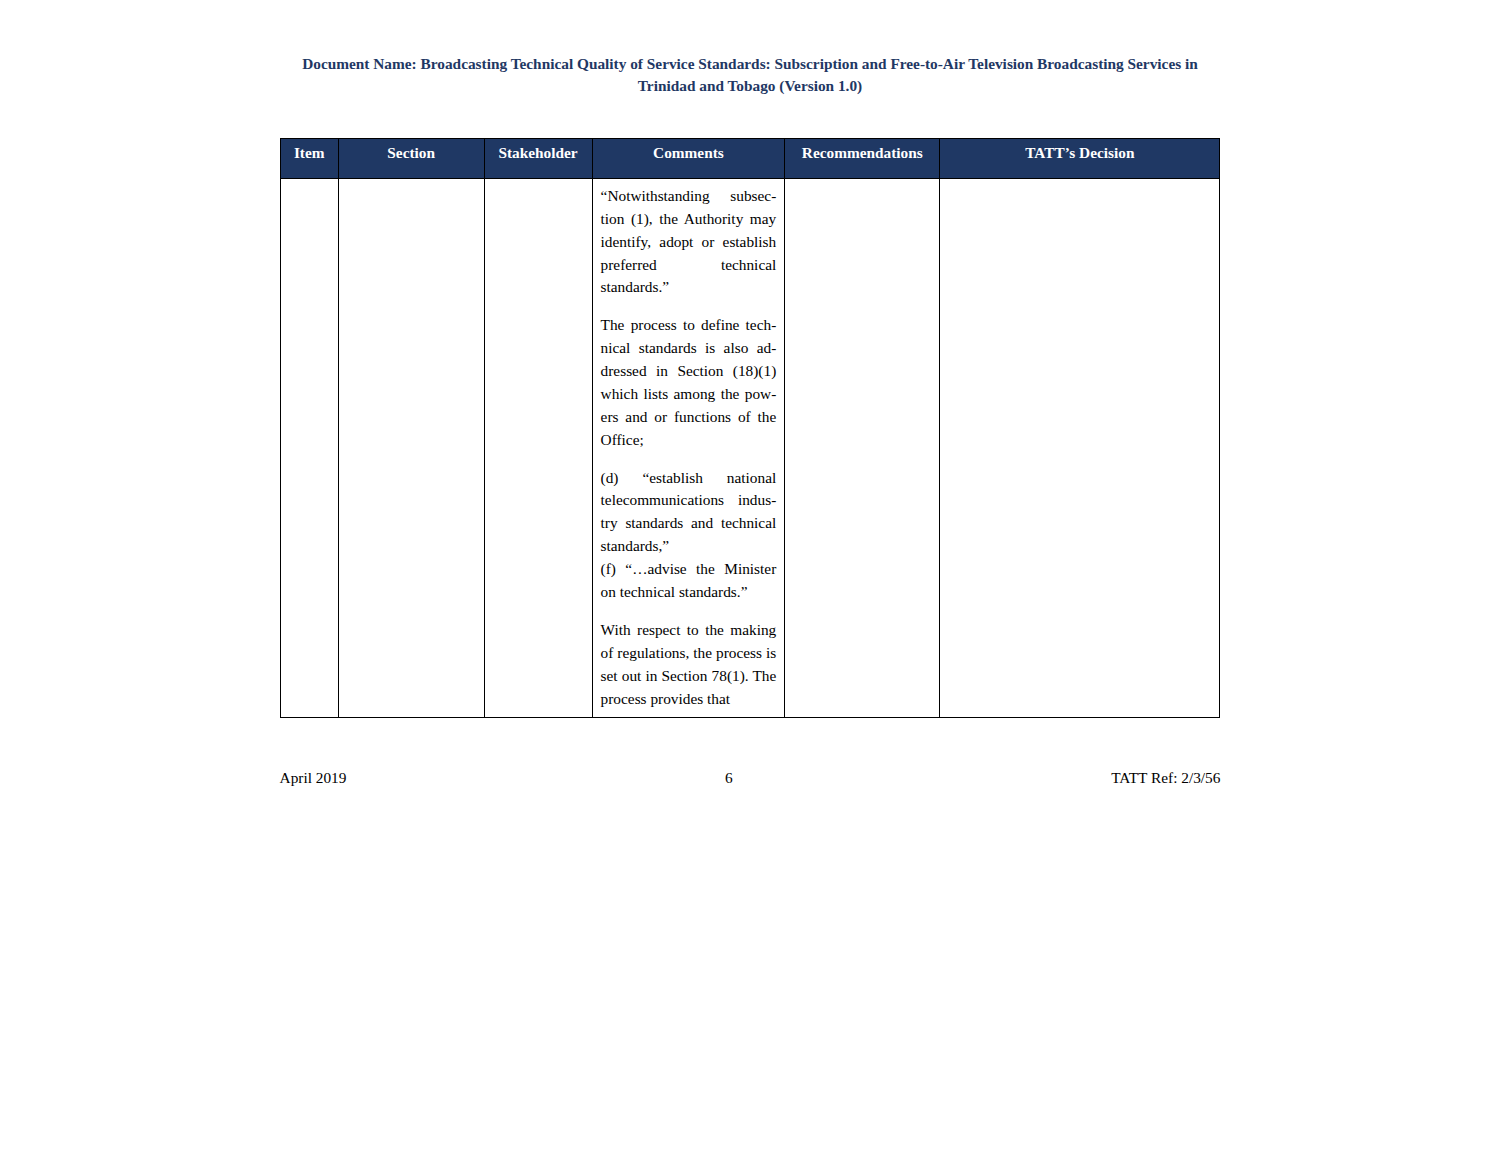Document Name: Broadcasting Technical Quality of Service Standards: Subscription and Free-to-Air Television Broadcasting Services in Trinidad and Tobago (Version 1.0)
| Item | Section | Stakeholder | Comments | Recommendations | TATT’s Decision |
| --- | --- | --- | --- | --- | --- |
| | | | “Notwithstanding subsection (1), the Authority may identify, adopt or establish preferred technical standards.” The process to define technical standards is also addressed in Section (18)(1) which lists among the powers and or functions of the Office; (d) “establish national telecommunications industry standards and technical standards,” (f) “…advise the Minister on technical standards.” With respect to the making of regulations, the process is set out in Section 78(1). The process provides that | | |
April 2019
6
TATT Ref: 2/3/56